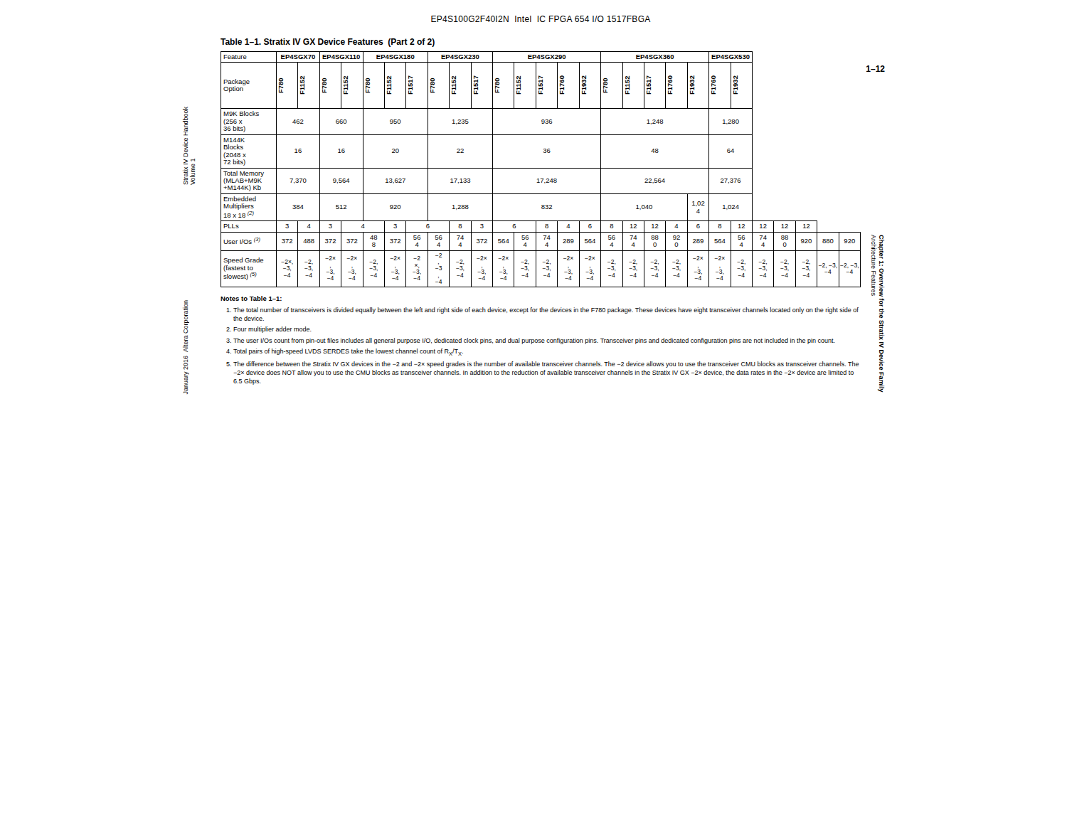EP4S100G2F40I2N Intel IC FPGA 654 I/O 1517FBGA
1–12
Stratix IV Device Handbook
Volume 1
January 2016 Altera Corporation
Chapter 1: Overview for the Stratix IV Device Family
Architecture Features
Table 1–1. Stratix IV GX Device Features (Part 2 of 2)
| Feature | EP4SGX70 | EP4SGX110 | EP4SGX180 | EP4SGX230 | EP4SGX290 | EP4SGX360 | EP4SGX530 |
| --- | --- | --- | --- | --- | --- | --- | --- |
| Package Option | F780 | F1152 | F780 | F1152 | F780 | F1152 | F1517 | F780 | F1152 | F1517 | F780 | F1152 | F1517 | F1760 | F1932 | F780 | F1152 | F1517 | F1760 | F1932 | F1760 | F1932 |
| M9K Blocks (256 x 36 bits) | 462 | 660 | 950 | 1,235 | 936 | 1,248 | 1,280 |
| M144K Blocks (2048 x 72 bits) | 16 | 16 | 20 | 22 | 36 | 48 | 64 |
| Total Memory (MLAB+M9K +M144K) Kb | 7,370 | 9,564 | 13,627 | 17,133 | 17,248 | 22,564 | 27,376 |
| Embedded Multipliers 18 x 18 (2) | 384 | 512 | 920 | 1,288 | 832 | 1,040 | 1,02 4 | 1,024 |
| PLLs | 3 | 4 | 3 | 4 | 3 | 6 | 8 | 3 | 6 | 8 | 4 | 6 | 8 | 12 | 12 | 4 | 6 | 8 | 12 | 12 | 12 | 12 |
| User I/Os (3) | 372 | 488 | 372 | 372 | 48 8 | 372 | 56 4 | 56 4 | 74 4 | 372 | 564 | 56 4 | 74 4 | 289 | 564 | 56 4 | 74 4 | 88 0 | 92 0 | 289 | 564 | 56 4 | 74 4 | 88 0 | 920 | 880 | 920 |
| Speed Grade (fastest to slowest) (5) | −2×, −3, −4 | −2, −3, −4 | −2× , −3, −4 | −2× , −3, −4 | −2, −3, −4 | −2× , −3, −4 | −2 ×, −3, −4 | −2 , −3 , −4 | −2, −3, −4 | −2× , −3, −4 | −2× , −3, −4 | −2, −3, −4 | −2, −3, −4 | −2× , −3, −4 | −2× , −3, −4 | −2, −3, −4 | −2, −3, −4 | −2, −3, −4 | −2, −3, −4 | −2× , −3, −4 | −2× , −3, −4 | −2, −3, −4 | −2, −3, −4 | −2, −3, −4 | −2, −3, −4 | −2, −3, −4 | −2, −3, −4 |
Notes to Table 1–1:
The total number of transceivers is divided equally between the left and right side of each device, except for the devices in the F780 package. These devices have eight transceiver channels located only on the right side of the device.
Four multiplier adder mode.
The user I/Os count from pin-out files includes all general purpose I/O, dedicated clock pins, and dual purpose configuration pins. Transceiver pins and dedicated configuration pins are not included in the pin count.
Total pairs of high-speed LVDS SERDES take the lowest channel count of RX/TX.
The difference between the Stratix IV GX devices in the −2 and −2× speed grades is the number of available transceiver channels. The −2 device allows you to use the transceiver CMU blocks as transceiver channels. The −2× device does NOT allow you to use the CMU blocks as transceiver channels. In addition to the reduction of available transceiver channels in the Stratix IV GX −2× device, the data rates in the −2× device are limited to 6.5 Gbps.